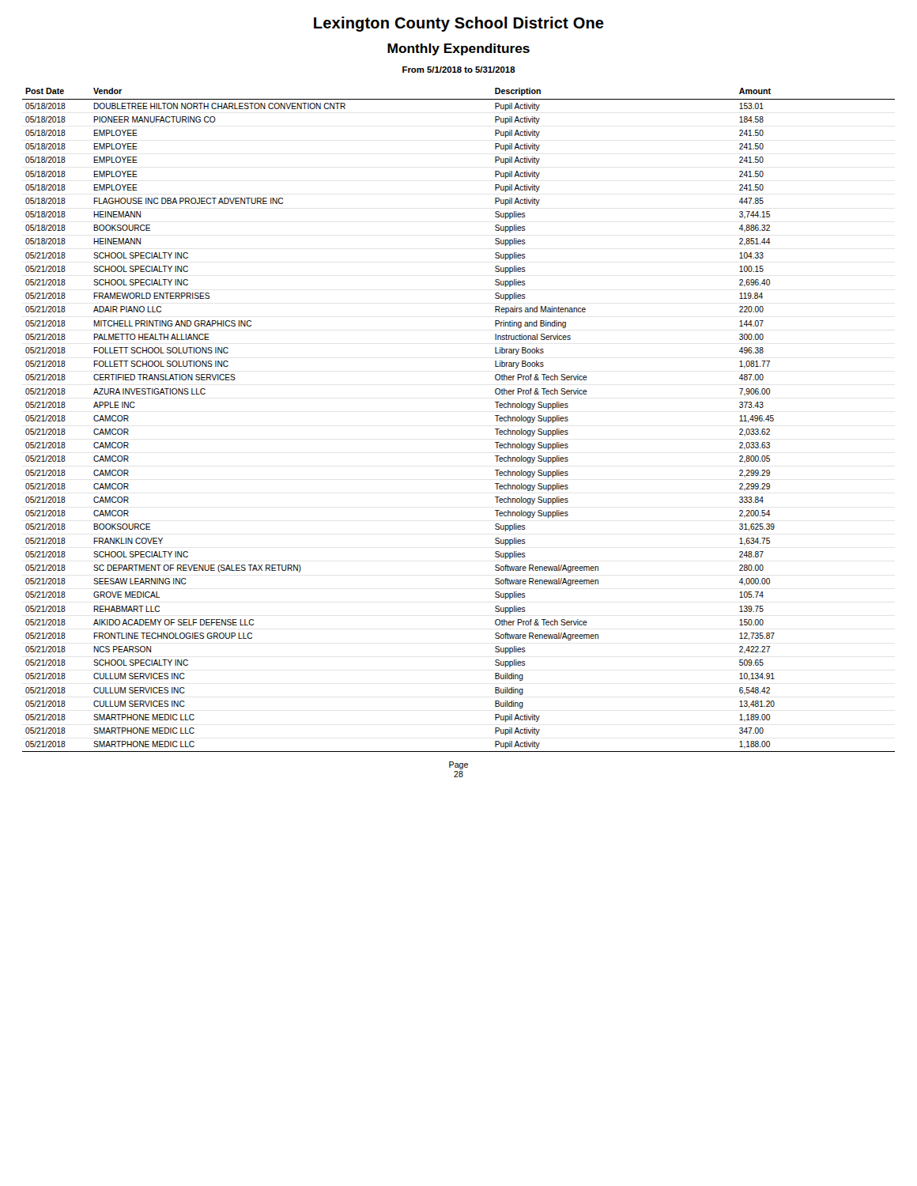Lexington County School District One
Monthly Expenditures
From 5/1/2018 to 5/31/2018
| Post Date | Vendor | Description | Amount |
| --- | --- | --- | --- |
| 05/18/2018 | DOUBLETREE HILTON NORTH CHARLESTON CONVENTION CNTR | Pupil Activity | 153.01 |
| 05/18/2018 | PIONEER MANUFACTURING CO | Pupil Activity | 184.58 |
| 05/18/2018 | EMPLOYEE | Pupil Activity | 241.50 |
| 05/18/2018 | EMPLOYEE | Pupil Activity | 241.50 |
| 05/18/2018 | EMPLOYEE | Pupil Activity | 241.50 |
| 05/18/2018 | EMPLOYEE | Pupil Activity | 241.50 |
| 05/18/2018 | EMPLOYEE | Pupil Activity | 241.50 |
| 05/18/2018 | FLAGHOUSE INC DBA PROJECT ADVENTURE INC | Pupil Activity | 447.85 |
| 05/18/2018 | HEINEMANN | Supplies | 3,744.15 |
| 05/18/2018 | BOOKSOURCE | Supplies | 4,886.32 |
| 05/18/2018 | HEINEMANN | Supplies | 2,851.44 |
| 05/21/2018 | SCHOOL SPECIALTY INC | Supplies | 104.33 |
| 05/21/2018 | SCHOOL SPECIALTY INC | Supplies | 100.15 |
| 05/21/2018 | SCHOOL SPECIALTY INC | Supplies | 2,696.40 |
| 05/21/2018 | FRAMEWORLD ENTERPRISES | Supplies | 119.84 |
| 05/21/2018 | ADAIR PIANO LLC | Repairs and Maintenance | 220.00 |
| 05/21/2018 | MITCHELL PRINTING AND GRAPHICS INC | Printing and Binding | 144.07 |
| 05/21/2018 | PALMETTO HEALTH ALLIANCE | Instructional Services | 300.00 |
| 05/21/2018 | FOLLETT SCHOOL SOLUTIONS INC | Library Books | 496.38 |
| 05/21/2018 | FOLLETT SCHOOL SOLUTIONS INC | Library Books | 1,081.77 |
| 05/21/2018 | CERTIFIED TRANSLATION SERVICES | Other Prof & Tech Service | 487.00 |
| 05/21/2018 | AZURA INVESTIGATIONS LLC | Other Prof & Tech Service | 7,906.00 |
| 05/21/2018 | APPLE INC | Technology Supplies | 373.43 |
| 05/21/2018 | CAMCOR | Technology Supplies | 11,496.45 |
| 05/21/2018 | CAMCOR | Technology Supplies | 2,033.62 |
| 05/21/2018 | CAMCOR | Technology Supplies | 2,033.63 |
| 05/21/2018 | CAMCOR | Technology Supplies | 2,800.05 |
| 05/21/2018 | CAMCOR | Technology Supplies | 2,299.29 |
| 05/21/2018 | CAMCOR | Technology Supplies | 2,299.29 |
| 05/21/2018 | CAMCOR | Technology Supplies | 333.84 |
| 05/21/2018 | CAMCOR | Technology Supplies | 2,200.54 |
| 05/21/2018 | BOOKSOURCE | Supplies | 31,625.39 |
| 05/21/2018 | FRANKLIN COVEY | Supplies | 1,634.75 |
| 05/21/2018 | SCHOOL SPECIALTY INC | Supplies | 248.87 |
| 05/21/2018 | SC DEPARTMENT OF REVENUE (SALES TAX RETURN) | Software Renewal/Agreemen | 280.00 |
| 05/21/2018 | SEESAW LEARNING INC | Software Renewal/Agreemen | 4,000.00 |
| 05/21/2018 | GROVE MEDICAL | Supplies | 105.74 |
| 05/21/2018 | REHABMART LLC | Supplies | 139.75 |
| 05/21/2018 | AIKIDO ACADEMY OF SELF DEFENSE LLC | Other Prof & Tech Service | 150.00 |
| 05/21/2018 | FRONTLINE TECHNOLOGIES GROUP LLC | Software Renewal/Agreemen | 12,735.87 |
| 05/21/2018 | NCS PEARSON | Supplies | 2,422.27 |
| 05/21/2018 | SCHOOL SPECIALTY INC | Supplies | 509.65 |
| 05/21/2018 | CULLUM SERVICES INC | Building | 10,134.91 |
| 05/21/2018 | CULLUM SERVICES INC | Building | 6,548.42 |
| 05/21/2018 | CULLUM SERVICES INC | Building | 13,481.20 |
| 05/21/2018 | SMARTPHONE MEDIC LLC | Pupil Activity | 1,189.00 |
| 05/21/2018 | SMARTPHONE MEDIC LLC | Pupil Activity | 347.00 |
| 05/21/2018 | SMARTPHONE MEDIC LLC | Pupil Activity | 1,188.00 |
Page
28